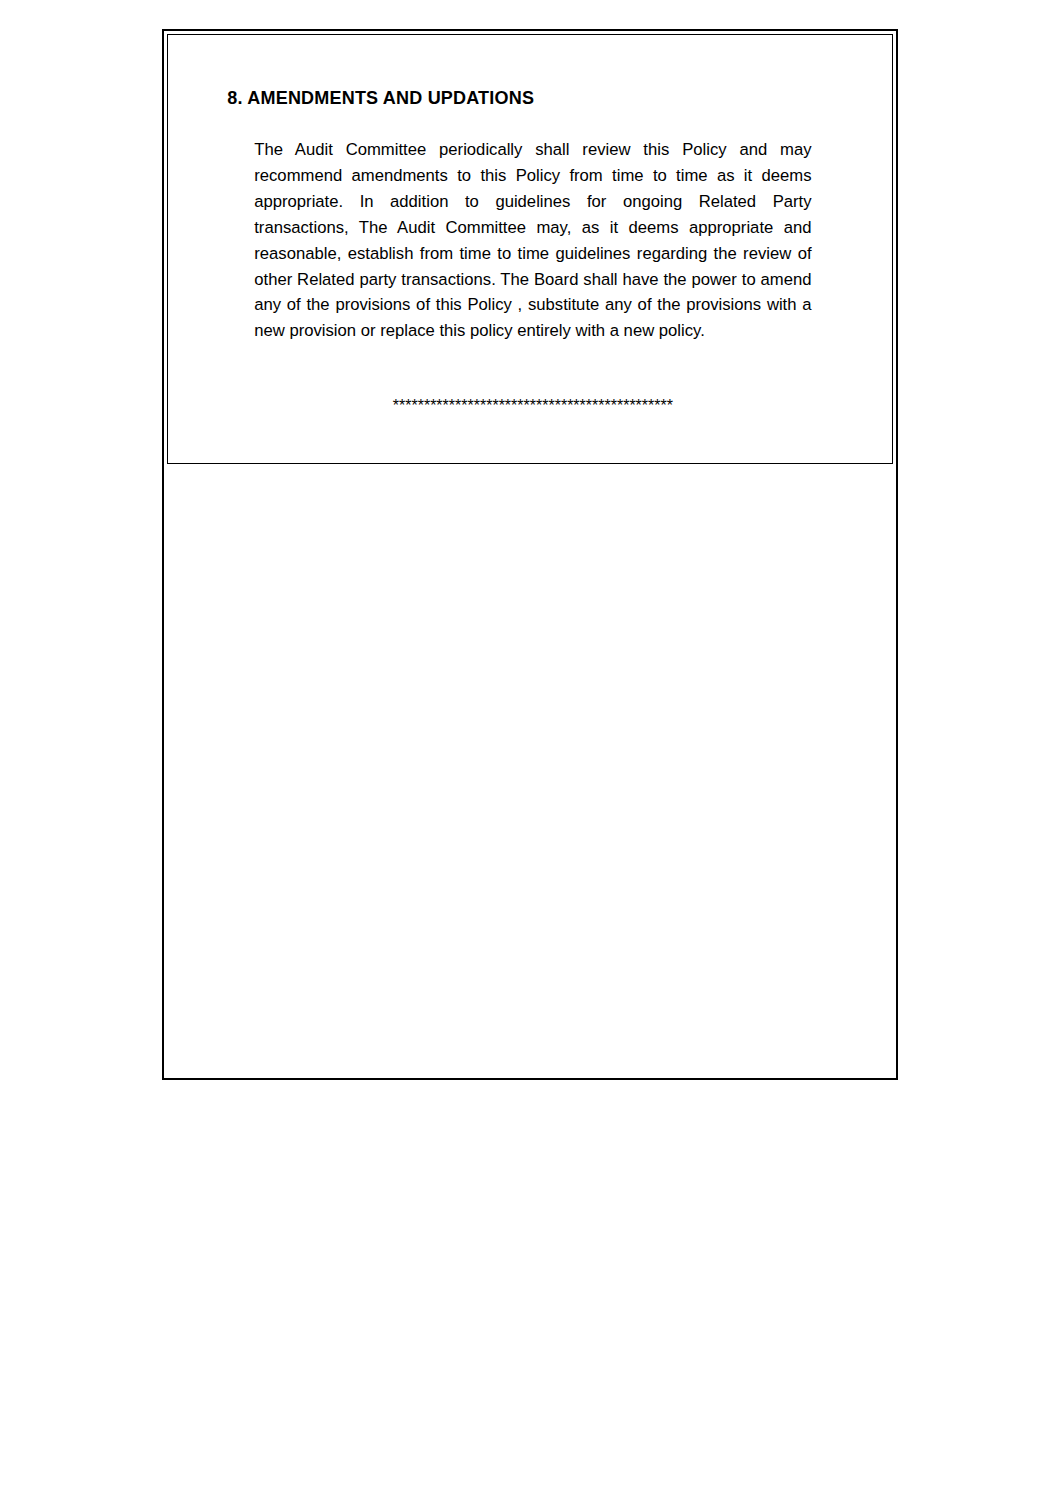8. AMENDMENTS AND UPDATIONS
The Audit Committee periodically shall review this Policy and may recommend amendments to this Policy from time to time as it deems appropriate. In addition to guidelines for ongoing Related Party transactions, The Audit Committee may, as it deems appropriate and reasonable, establish from time to time guidelines regarding the review of other Related party transactions. The Board shall have the power to amend any of the provisions of this Policy , substitute any of the provisions with a new provision or replace this policy entirely with a new policy.
*********************************************